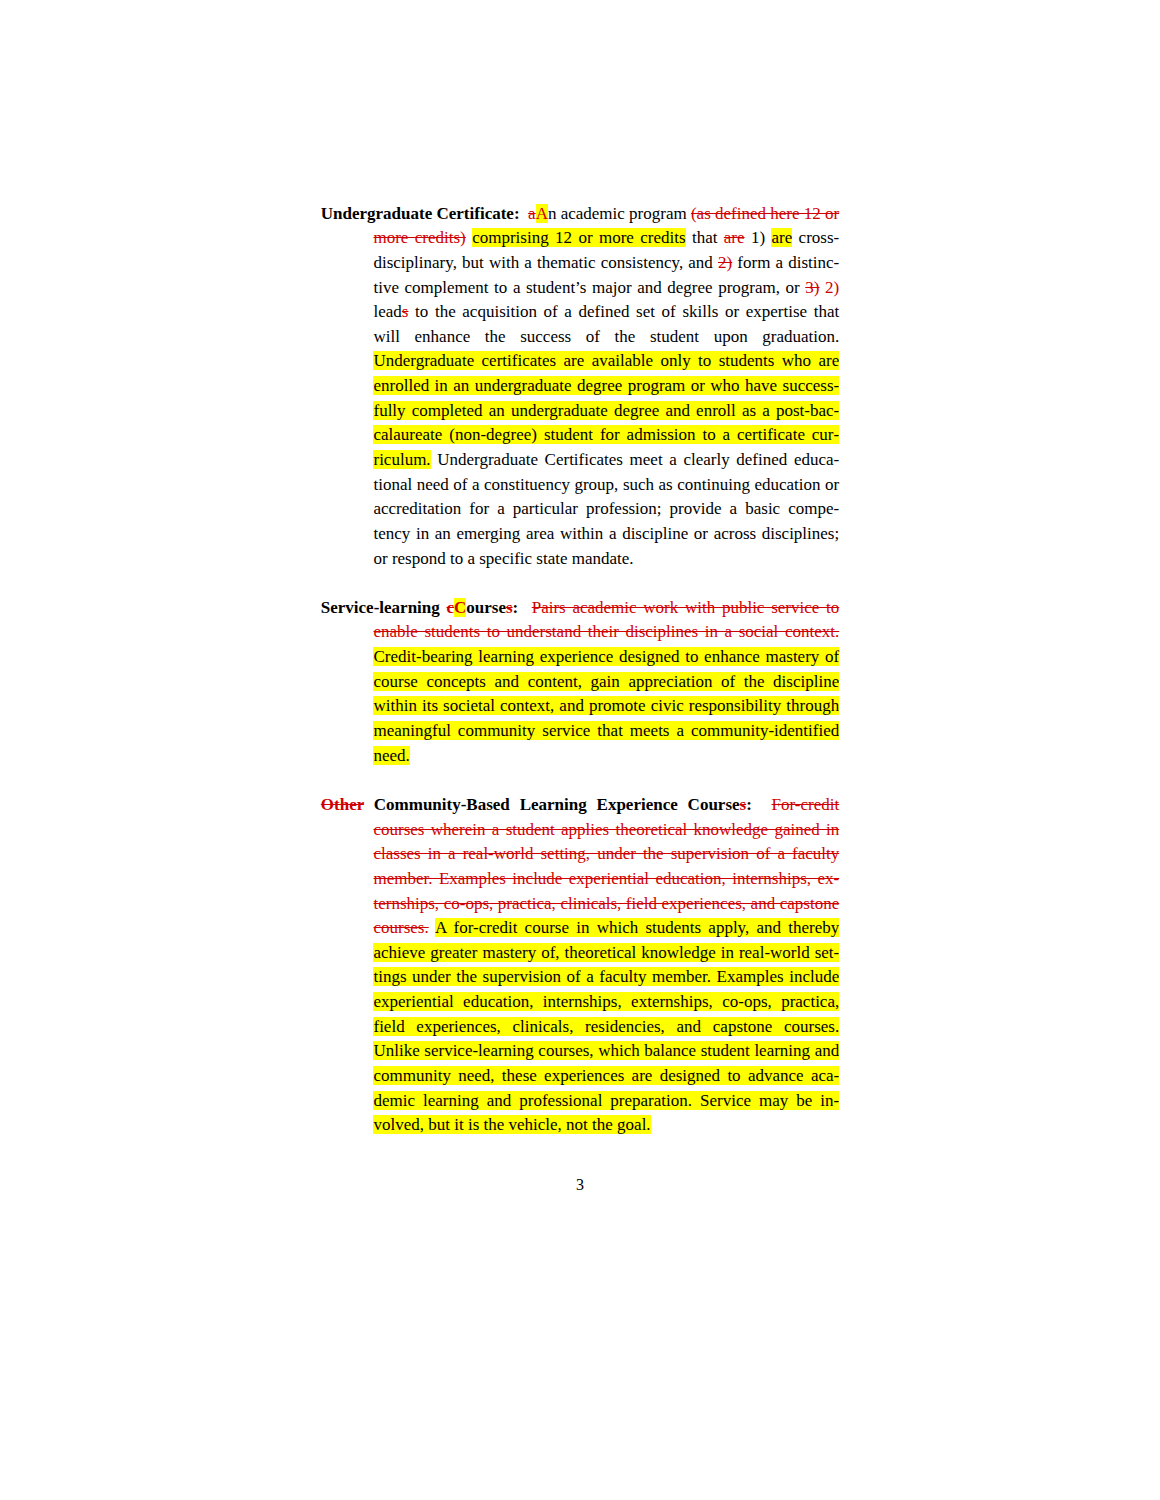Undergraduate Certificate: aAn academic program (as defined here 12 or more credits) comprising 12 or more credits that are 1) are cross-disciplinary, but with a thematic consistency, and 2) form a distinctive complement to a student’s major and degree program, or 3) 2) leads to the acquisition of a defined set of skills or expertise that will enhance the success of the student upon graduation. Undergraduate certificates are available only to students who are enrolled in an undergraduate degree program or who have successfully completed an undergraduate degree and enroll as a post-baccalaureate (non-degree) student for admission to a certificate curriculum. Undergraduate Certificates meet a clearly defined educational need of a constituency group, such as continuing education or accreditation for a particular profession; provide a basic competency in an emerging area within a discipline or across disciplines; or respond to a specific state mandate.
Service-learning cCourses: Pairs academic work with public service to enable students to understand their disciplines in a social context. Credit-bearing learning experience designed to enhance mastery of course concepts and content, gain appreciation of the discipline within its societal context, and promote civic responsibility through meaningful community service that meets a community-identified need.
Other Community-Based Learning Experience Courses: For-credit courses wherein a student applies theoretical knowledge gained in classes in a real-world setting, under the supervision of a faculty member. Examples include experiential education, internships, externships, co-ops, practica, clinicals, field experiences, and capstone courses. A for-credit course in which students apply, and thereby achieve greater mastery of, theoretical knowledge in real-world settings under the supervision of a faculty member. Examples include experiential education, internships, externships, co-ops, practica, field experiences, clinicals, residencies, and capstone courses. Unlike service-learning courses, which balance student learning and community need, these experiences are designed to advance academic learning and professional preparation. Service may be involved, but it is the vehicle, not the goal.
3